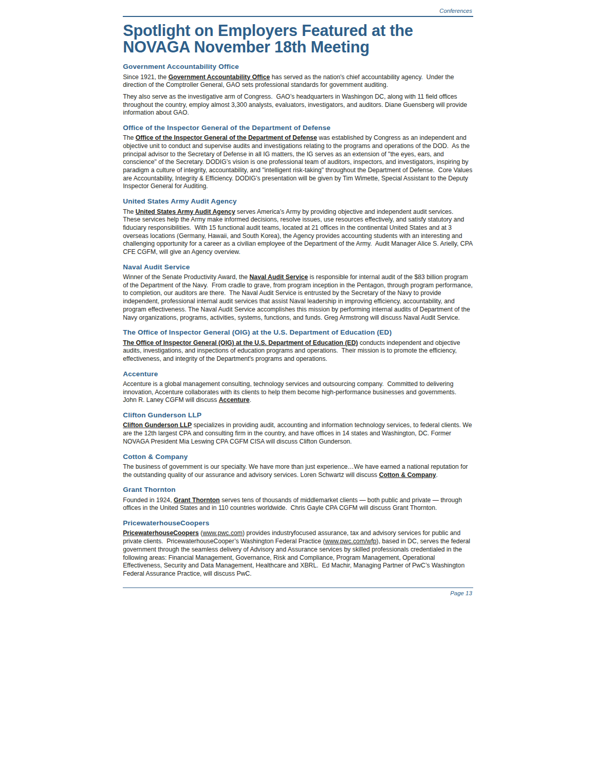Conferences
Spotlight on Employers Featured at the NOVAGA November 18th Meeting
Government Accountability Office
Since 1921, the Government Accountability Office has served as the nation's chief accountability agency. Under the direction of the Comptroller General, GAO sets professional standards for government auditing.
They also serve as the investigative arm of Congress. GAO’s headquarters in Washingon DC, along with 11 field offices throughout the country, employ almost 3,300 analysts, evaluators, investigators, and auditors. Diane Guensberg will provide information about GAO.
Office of the Inspector General of the Department of Defense
The Office of the Inspector General of the Department of Defense was established by Congress as an independent and objective unit to conduct and supervise audits and investigations relating to the programs and operations of the DOD. As the principal advisor to the Secretary of Defense in all IG matters, the IG serves as an extension of "the eyes, ears, and conscience" of the Secretary. DODIG’s vision is one professional team of auditors, inspectors, and investigators, inspiring by paradigm a culture of integrity, accountability, and "intelligent risk-taking" throughout the Department of Defense. Core Values are Accountability, Integrity & Efficiency. DODIG’s presentation will be given by Tim Wimette, Special Assistant to the Deputy Inspector General for Auditing.
United States Army Audit Agency
The United States Army Audit Agency serves America’s Army by providing objective and independent audit services. These services help the Army make informed decisions, resolve issues, use resources effectively, and satisfy statutory and fiduciary responsibilities. With 15 functional audit teams, located at 21 offices in the continental United States and at 3 overseas locations (Germany, Hawaii, and South Korea), the Agency provides accounting students with an interesting and challenging opportunity for a career as a civilian employee of the Department of the Army. Audit Manager Alice S. Arielly, CPA CFE CGFM, will give an Agency overview.
Naval Audit Service
Winner of the Senate Productivity Award, the Naval Audit Service is responsible for internal audit of the $83 billion program of the Department of the Navy. From cradle to grave, from program inception in the Pentagon, through program performance, to completion, our auditors are there. The Naval Audit Service is entrusted by the Secretary of the Navy to provide independent, professional internal audit services that assist Naval leadership in improving efficiency, accountability, and program effectiveness. The Naval Audit Service accomplishes this mission by performing internal audits of Department of the Navy organizations, programs, activities, systems, functions, and funds. Greg Armstrong will discuss Naval Audit Service.
The Office of Inspector General (OIG) at the U.S. Department of Education (ED)
The Office of Inspector General (OIG) at the U.S. Department of Education (ED) conducts independent and objective audits, investigations, and inspections of education programs and operations. Their mission is to promote the efficiency, effectiveness, and integrity of the Department's programs and operations.
Accenture
Accenture is a global management consulting, technology services and outsourcing company. Committed to delivering innovation, Accenture collaborates with its clients to help them become high-performance businesses and governments. John R. Laney CGFM will discuss Accenture.
Clifton Gunderson LLP
Clifton Gunderson LLP specializes in providing audit, accounting and information technology services, to federal clients. We are the 12th largest CPA and consulting firm in the country, and have offices in 14 states and Washington, DC. Former NOVAGA President Mia Leswing CPA CGFM CISA will discuss Clifton Gunderson.
Cotton & Company
The business of government is our specialty. We have more than just experience…We have earned a national reputation for the outstanding quality of our assurance and advisory services. Loren Schwartz will discuss Cotton & Company.
Grant Thornton
Founded in 1924, Grant Thornton serves tens of thousands of middlemarket clients — both public and private — through offices in the United States and in 110 countries worldwide. Chris Gayle CPA CGFM will discuss Grant Thornton.
PricewaterhouseCoopers
PricewaterhouseCoopers (www.pwc.com) provides industryfocused assurance, tax and advisory services for public and private clients. PricewaterhouseCooper’s Washington Federal Practice (www.pwc.com/wfp), based in DC, serves the federal government through the seamless delivery of Advisory and Assurance services by skilled professionals credentialed in the following areas: Financial Management, Governance, Risk and Compliance, Program Management, Operational Effectiveness, Security and Data Management, Healthcare and XBRL. Ed Machir, Managing Partner of PwC’s Washington Federal Assurance Practice, will discuss PwC.
Page 13